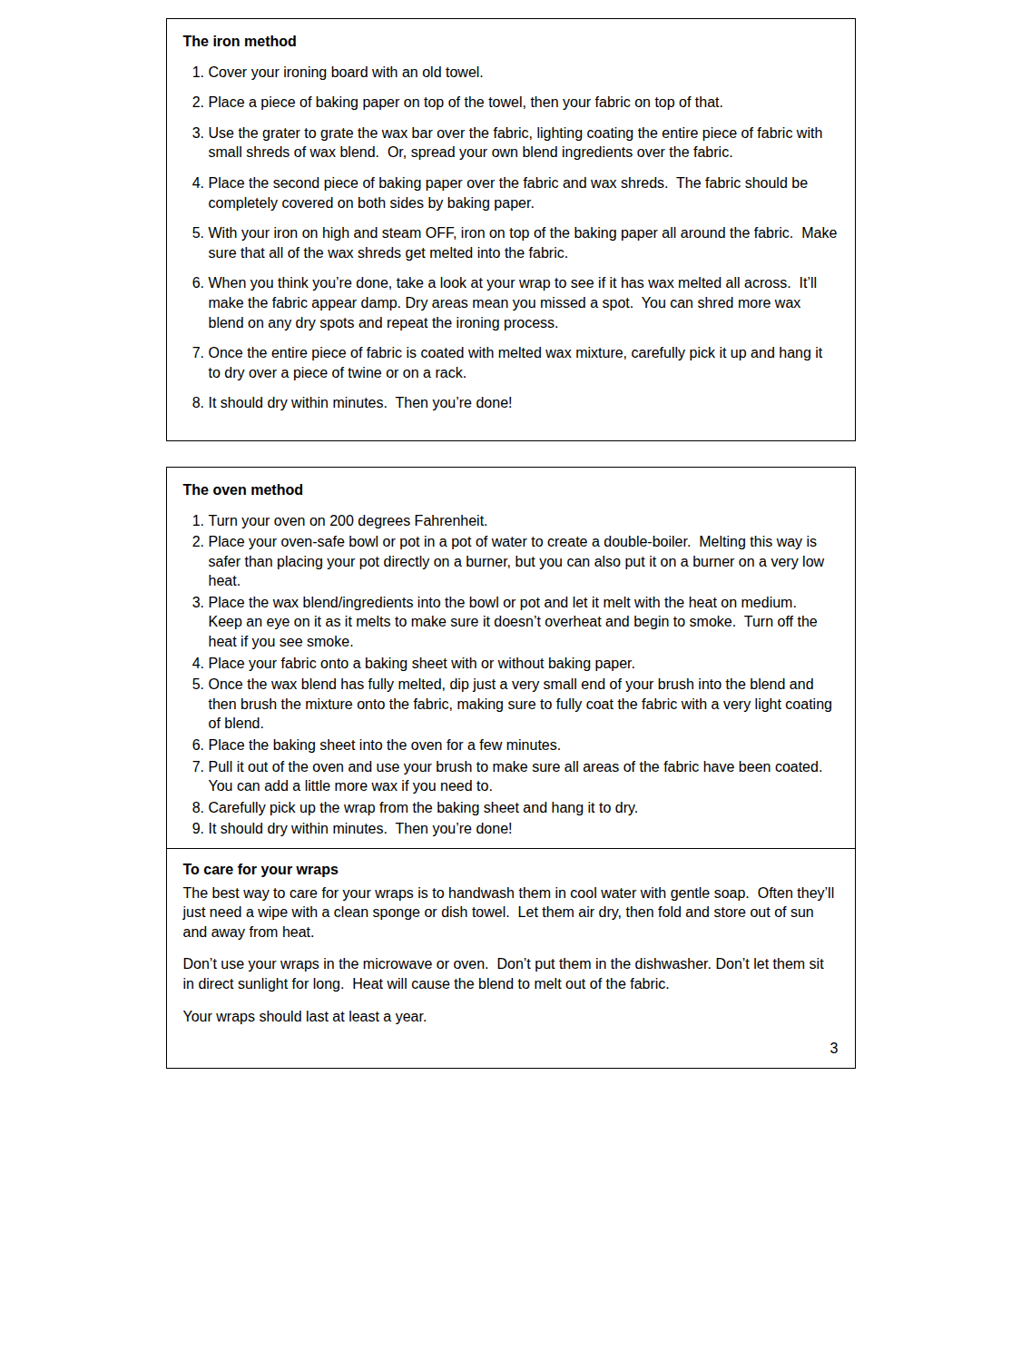The iron method
Cover your ironing board with an old towel.
Place a piece of baking paper on top of the towel, then your fabric on top of that.
Use the grater to grate the wax bar over the fabric, lighting coating the entire piece of fabric with small shreds of wax blend. Or, spread your own blend ingredients over the fabric.
Place the second piece of baking paper over the fabric and wax shreds. The fabric should be completely covered on both sides by baking paper.
With your iron on high and steam OFF, iron on top of the baking paper all around the fabric. Make sure that all of the wax shreds get melted into the fabric.
When you think you’re done, take a look at your wrap to see if it has wax melted all across. It’ll make the fabric appear damp. Dry areas mean you missed a spot. You can shred more wax blend on any dry spots and repeat the ironing process.
Once the entire piece of fabric is coated with melted wax mixture, carefully pick it up and hang it to dry over a piece of twine or on a rack.
It should dry within minutes. Then you’re done!
The oven method
Turn your oven on 200 degrees Fahrenheit.
Place your oven-safe bowl or pot in a pot of water to create a double-boiler. Melting this way is safer than placing your pot directly on a burner, but you can also put it on a burner on a very low heat.
Place the wax blend/ingredients into the bowl or pot and let it melt with the heat on medium. Keep an eye on it as it melts to make sure it doesn’t overheat and begin to smoke. Turn off the heat if you see smoke.
Place your fabric onto a baking sheet with or without baking paper.
Once the wax blend has fully melted, dip just a very small end of your brush into the blend and then brush the mixture onto the fabric, making sure to fully coat the fabric with a very light coating of blend.
Place the baking sheet into the oven for a few minutes.
Pull it out of the oven and use your brush to make sure all areas of the fabric have been coated. You can add a little more wax if you need to.
Carefully pick up the wrap from the baking sheet and hang it to dry.
It should dry within minutes. Then you’re done!
To care for your wraps
The best way to care for your wraps is to handwash them in cool water with gentle soap. Often they’ll just need a wipe with a clean sponge or dish towel. Let them air dry, then fold and store out of sun and away from heat.
Don’t use your wraps in the microwave or oven. Don’t put them in the dishwasher. Don’t let them sit in direct sunlight for long. Heat will cause the blend to melt out of the fabric.
Your wraps should last at least a year.
3